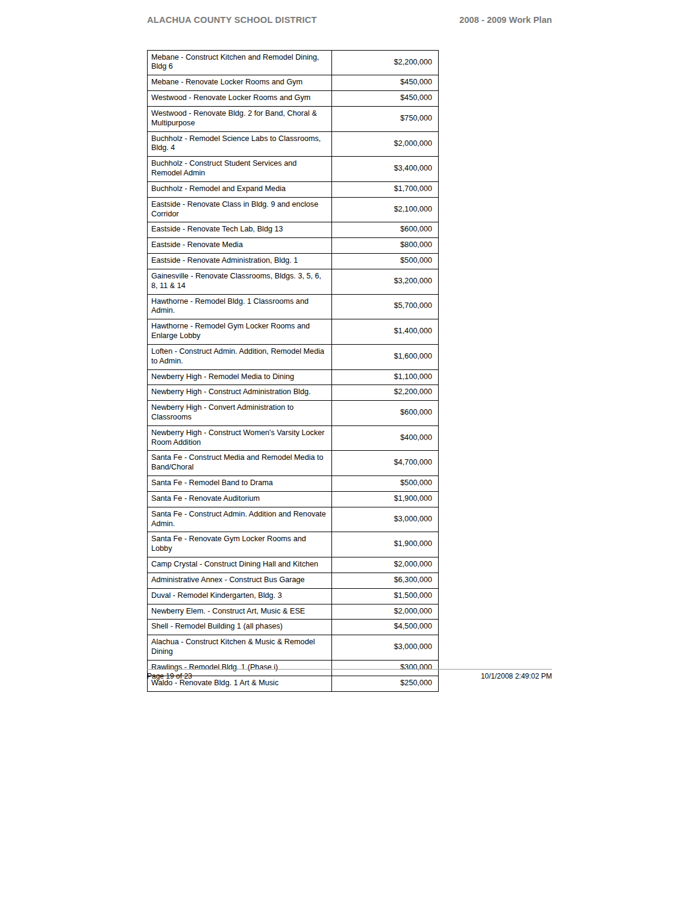ALACHUA COUNTY SCHOOL DISTRICT
2008 - 2009 Work Plan
| Mebane - Construct Kitchen and Remodel Dining, Bldg 6 | $2,200,000 |
| Mebane - Renovate Locker Rooms and Gym | $450,000 |
| Westwood - Renovate Locker Rooms and Gym | $450,000 |
| Westwood - Renovate Bldg. 2 for Band, Choral & Multipurpose | $750,000 |
| Buchholz - Remodel Science Labs to Classrooms, Bldg. 4 | $2,000,000 |
| Buchholz - Construct Student Services and Remodel Admin | $3,400,000 |
| Buchholz - Remodel and Expand Media | $1,700,000 |
| Eastside - Renovate Class in Bldg. 9 and enclose Corridor | $2,100,000 |
| Eastside - Renovate Tech Lab, Bldg 13 | $600,000 |
| Eastside - Renovate Media | $800,000 |
| Eastside - Renovate Administration, Bldg. 1 | $500,000 |
| Gainesville - Renovate Classrooms, Bldgs. 3, 5, 6, 8, 11 & 14 | $3,200,000 |
| Hawthorne - Remodel Bldg. 1 Classrooms and Admin. | $5,700,000 |
| Hawthorne - Remodel Gym Locker Rooms and Enlarge Lobby | $1,400,000 |
| Loften - Construct Admin. Addition, Remodel Media to Admin. | $1,600,000 |
| Newberry High - Remodel Media to Dining | $1,100,000 |
| Newberry High - Construct Administration Bldg. | $2,200,000 |
| Newberry High - Convert Administration to Classrooms | $600,000 |
| Newberry High - Construct Women's Varsity Locker Room Addition | $400,000 |
| Santa Fe - Construct Media and Remodel Media to Band/Choral | $4,700,000 |
| Santa Fe - Remodel Band to Drama | $500,000 |
| Santa Fe - Renovate Auditorium | $1,900,000 |
| Santa Fe - Construct Admin. Addition and Renovate Admin. | $3,000,000 |
| Santa Fe - Renovate Gym Locker Rooms and Lobby | $1,900,000 |
| Camp Crystal - Construct Dining Hall and Kitchen | $2,000,000 |
| Administrative Annex - Construct Bus Garage | $6,300,000 |
| Duval - Remodel Kindergarten, Bldg. 3 | $1,500,000 |
| Newberry Elem. - Construct Art, Music & ESE | $2,000,000 |
| Shell - Remodel Building 1 (all phases) | $4,500,000 |
| Alachua - Construct Kitchen & Music & Remodel Dining | $3,000,000 |
| Rawlings - Remodel Bldg. 1 (Phase i) | $300,000 |
| Waldo - Renovate Bldg. 1 Art & Music | $250,000 |
Page 19 of 23
10/1/2008 2:49:02 PM